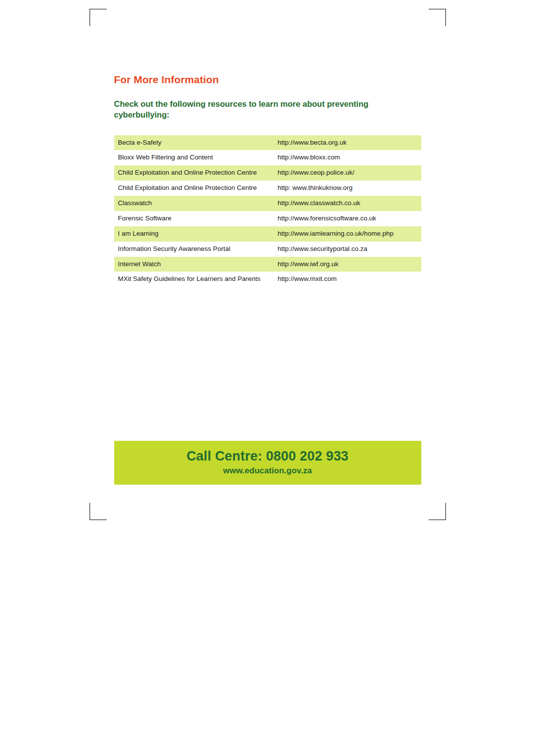For More Information
Check out the following resources to learn more about preventing cyberbullying:
| Becta e-Safety | http://www.becta.org.uk |
| Bloxx Web Filtering and Content | http://www.bloxx.com |
| Child Exploitation and Online Protection Centre | http://www.ceop.police.uk/ |
| Child Exploitation and Online Protection Centre | http: www.thinkuknow.org |
| Classwatch | http://www.classwatch.co.uk |
| Forensic Software | http://www.forensicsoftware.co.uk |
| I am Learning | http://www.iamlearning.co.uk/home.php |
| Information Security Awareness Portal | http://www.securityportal.co.za |
| Internet Watch | http://www.iwf.org.uk |
| MXit Safety Guidelines for Learners and Parents | http://www.mxit.com |
Call Centre: 0800 202 933
www.education.gov.za